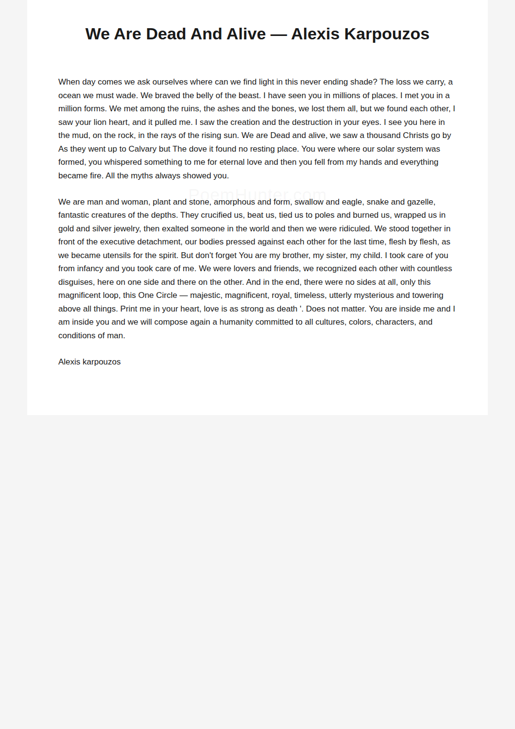We Are Dead And Alive — Alexis Karpouzos
PoemHunter.com
When day comes we ask ourselves where can we find light in this never ending shade? The loss we carry, a ocean we must wade. We braved the belly of the beast. I have seen you in millions of places. I met you in a million forms. We met among the ruins, the ashes and the bones, we lost them all, but we found each other, I saw your lion heart, and it pulled me. I saw the creation and the destruction in your eyes. I see you here in the mud, on the rock, in the rays of the rising sun. We are Dead and alive, we saw a thousand Christs go by As they went up to Calvary but The dove it found no resting place. You were where our solar system was formed, you whispered something to me for eternal love and then you fell from my hands and everything became fire. All the myths always showed you.
We are man and woman, plant and stone, amorphous and form, swallow and eagle, snake and gazelle, fantastic creatures of the depths. They crucified us, beat us, tied us to poles and burned us, wrapped us in gold and silver jewelry, then exalted someone in the world and then we were ridiculed. We stood together in front of the executive detachment, our bodies pressed against each other for the last time, flesh by flesh, as we became utensils for the spirit. But don't forget You are my brother, my sister, my child. I took care of you from infancy and you took care of me. We were lovers and friends, we recognized each other with countless disguises, here on one side and there on the other. And in the end, there were no sides at all, only this magnificent loop, this One Circle — majestic, magnificent, royal, timeless, utterly mysterious and towering above all things. Print me in your heart, love is as strong as death '. Does not matter. You are inside me and I am inside you and we will compose again a humanity committed to all cultures, colors, characters, and conditions of man.
Alexis karpouzos